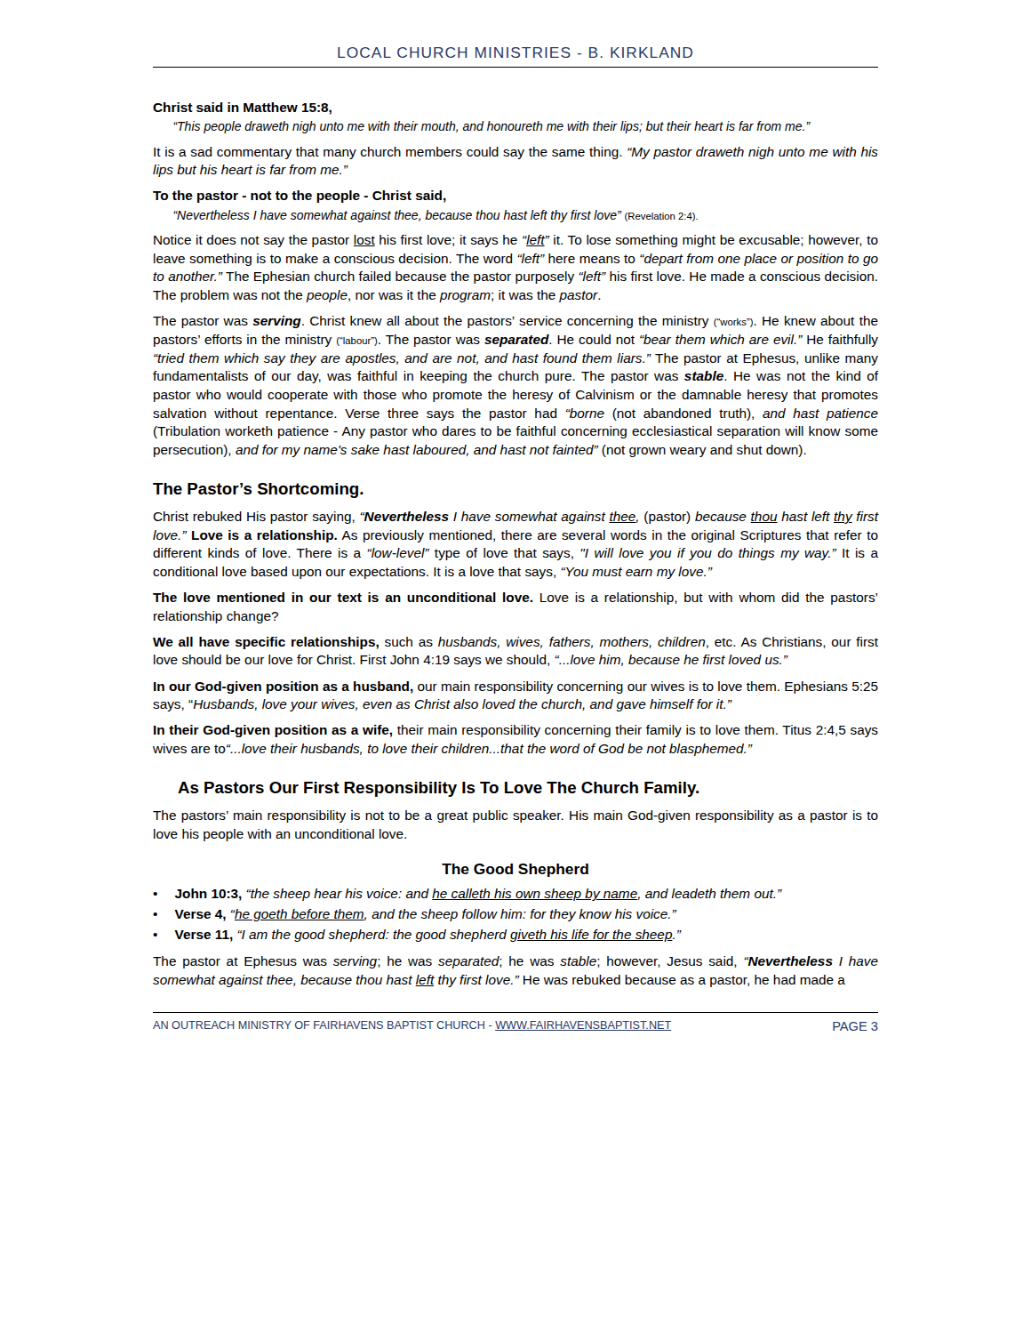LOCAL CHURCH MINISTRIES - B. KIRKLAND
Christ said in Matthew 15:8,
“This people draweth nigh unto me with their mouth, and honoureth me with their lips; but their heart is far from me.”
It is a sad commentary that many church members could say the same thing. “My pastor draweth nigh unto me with his lips but his heart is far from me.”
To the pastor - not to the people - Christ said,
“Nevertheless I have somewhat against thee, because thou hast left thy first love” (Revelation 2:4).
Notice it does not say the pastor lost his first love; it says he “left” it. To lose something might be excusable; however, to leave something is to make a conscious decision. The word “left” here means to “depart from one place or position to go to another.” The Ephesian church failed because the pastor purposely “left” his first love. He made a conscious decision. The problem was not the people, nor was it the program; it was the pastor.
The pastor was serving. Christ knew all about the pastors’ service concerning the ministry (“works”). He knew about the pastors’ efforts in the ministry (“labour”). The pastor was separated. He could not “bear them which are evil.” He faithfully “tried them which say they are apostles, and are not, and hast found them liars.” The pastor at Ephesus, unlike many fundamentalists of our day, was faithful in keeping the church pure. The pastor was stable. He was not the kind of pastor who would cooperate with those who promote the heresy of Calvinism or the damnable heresy that promotes salvation without repentance. Verse three says the pastor had “borne (not abandoned truth), and hast patience (Tribulation worketh patience - Any pastor who dares to be faithful concerning ecclesiastical separation will know some persecution), and for my name's sake hast laboured, and hast not fainted” (not grown weary and shut down).
The Pastor’s Shortcoming.
Christ rebuked His pastor saying, “Nevertheless I have somewhat against thee, (pastor) because thou hast left thy first love.” Love is a relationship. As previously mentioned, there are several words in the original Scriptures that refer to different kinds of love. There is a “low-level” type of love that says, "I will love you if you do things my way.” It is a conditional love based upon our expectations. It is a love that says, “You must earn my love.”
The love mentioned in our text is an unconditional love. Love is a relationship, but with whom did the pastors’ relationship change?
We all have specific relationships, such as husbands, wives, fathers, mothers, children, etc. As Christians, our first love should be our love for Christ. First John 4:19 says we should, “...love him, because he first loved us.”
In our God-given position as a husband, our main responsibility concerning our wives is to love them. Ephesians 5:25 says, “Husbands, love your wives, even as Christ also loved the church, and gave himself for it.”
In their God-given position as a wife, their main responsibility concerning their family is to love them. Titus 2:4,5 says wives are to“...love their husbands, to love their children...that the word of God be not blasphemed.”
As Pastors Our First Responsibility Is To Love The Church Family.
The pastors’ main responsibility is not to be a great public speaker. His main God-given responsibility as a pastor is to love his people with an unconditional love.
The Good Shepherd
John 10:3, “the sheep hear his voice: and he calleth his own sheep by name, and leadeth them out.”
Verse 4, “he goeth before them, and the sheep follow him: for they know his voice.”
Verse 11, “I am the good shepherd: the good shepherd giveth his life for the sheep.”
The pastor at Ephesus was serving; he was separated; he was stable; however, Jesus said, “Nevertheless I have somewhat against thee, because thou hast left thy first love.” He was rebuked because as a pastor, he had made a
AN OUTREACH MINISTRY OF FAIRHAVENS BAPTIST CHURCH - WWW.FAIRHAVENSBAPTIST.NET PAGE 3